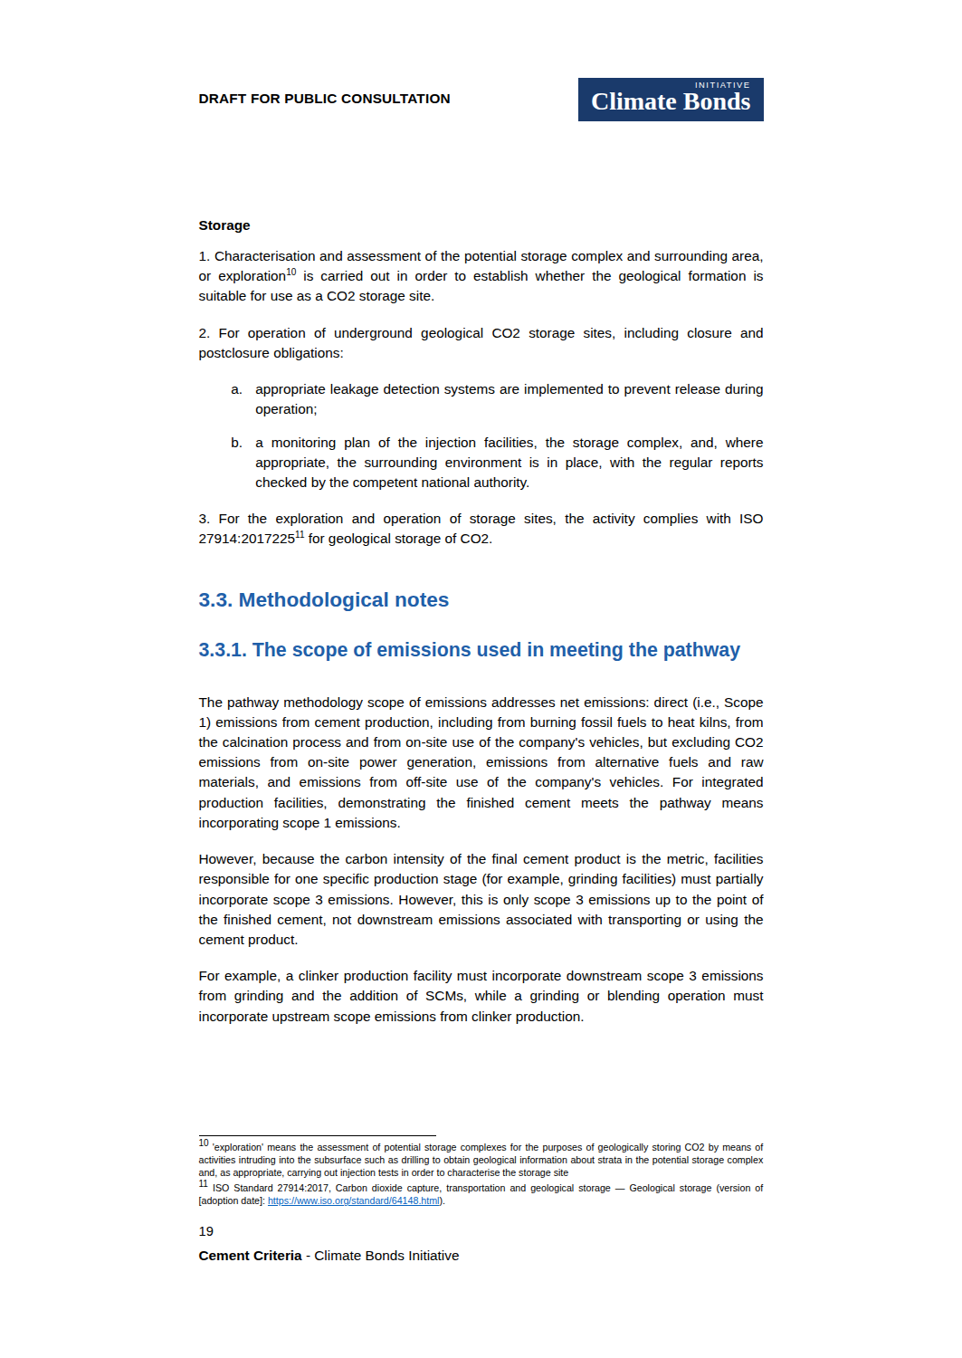DRAFT FOR PUBLIC CONSULTATION
INITIATIVE Climate Bonds
Storage
1. Characterisation and assessment of the potential storage complex and surrounding area, or exploration10 is carried out in order to establish whether the geological formation is suitable for use as a CO2 storage site.
2. For operation of underground geological CO2 storage sites, including closure and postclosure obligations:
appropriate leakage detection systems are implemented to prevent release during operation;
a monitoring plan of the injection facilities, the storage complex, and, where appropriate, the surrounding environment is in place, with the regular reports checked by the competent national authority.
3. For the exploration and operation of storage sites, the activity complies with ISO 27914:201722511 for geological storage of CO2.
3.3. Methodological notes
3.3.1. The scope of emissions used in meeting the pathway
The pathway methodology scope of emissions addresses net emissions: direct (i.e., Scope 1) emissions from cement production, including from burning fossil fuels to heat kilns, from the calcination process and from on-site use of the company's vehicles, but excluding CO2 emissions from on-site power generation, emissions from alternative fuels and raw materials, and emissions from off-site use of the company's vehicles. For integrated production facilities, demonstrating the finished cement meets the pathway means incorporating scope 1 emissions.
However, because the carbon intensity of the final cement product is the metric, facilities responsible for one specific production stage (for example, grinding facilities) must partially incorporate scope 3 emissions. However, this is only scope 3 emissions up to the point of the finished cement, not downstream emissions associated with transporting or using the cement product.
For example, a clinker production facility must incorporate downstream scope 3 emissions from grinding and the addition of SCMs, while a grinding or blending operation must incorporate upstream scope emissions from clinker production.
10 'exploration' means the assessment of potential storage complexes for the purposes of geologically storing CO2 by means of activities intruding into the subsurface such as drilling to obtain geological information about strata in the potential storage complex and, as appropriate, carrying out injection tests in order to characterise the storage site
11 ISO Standard 27914:2017, Carbon dioxide capture, transportation and geological storage — Geological storage (version of [adoption date]: https://www.iso.org/standard/64148.html).
19
Cement Criteria - Climate Bonds Initiative